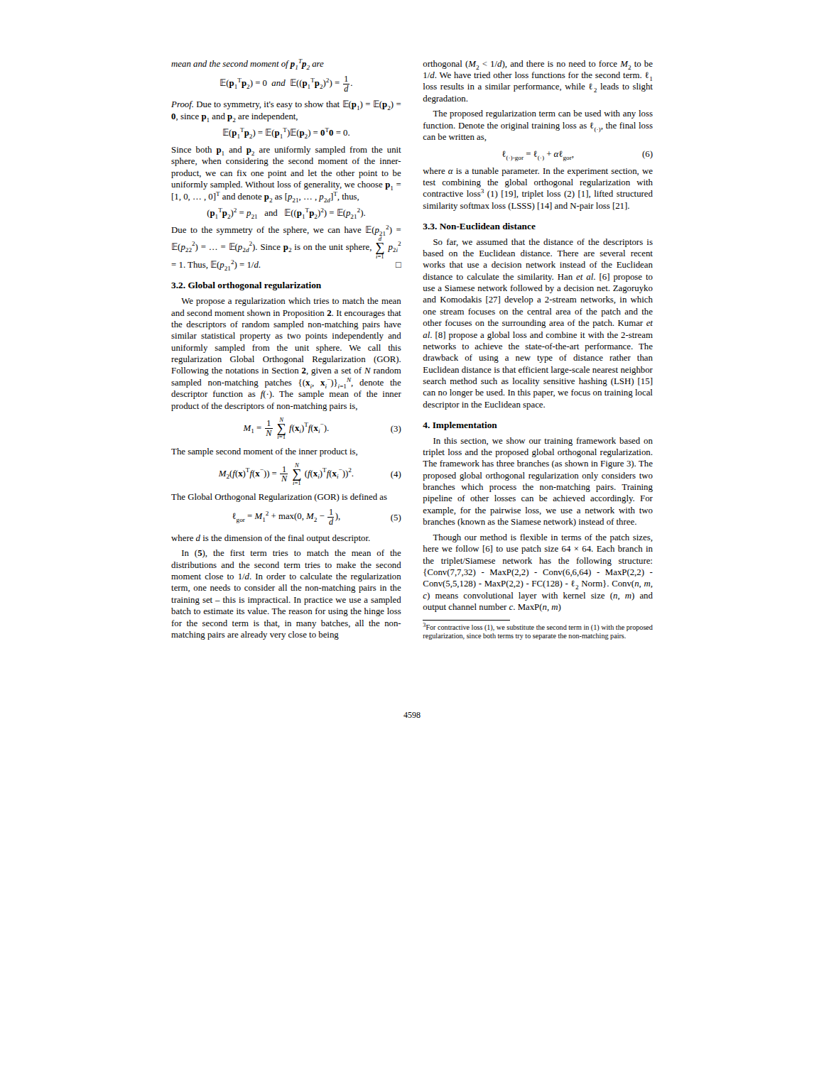mean and the second moment of p1Tp2 are
𝔼(p1Tp2) = 0 and 𝔼((p1Tp2)2) = 1 d.
Proof. Due to symmetry, it's easy to show that 𝔼(p1) = 𝔼(p2) = 0, since p1 and p2 are independent,
𝔼(p1Tp2) = 𝔼(p1T)𝔼(p2) = 0T0 = 0.
Since both p1 and p2 are uniformly sampled from the unit sphere, when considering the second moment of the inner-product, we can fix one point and let the other point to be uniformly sampled. Without loss of generality, we choose p1 = [1, 0, … , 0]T and denote p2 as [p21, … , p2d]T, thus,
(p1Tp2)2 = p21 and 𝔼((p1Tp2)2) = 𝔼(p212).
Due to the symmetry of the sphere, we can have 𝔼(p212) = 𝔼(p222) = … = 𝔼(p2d2). Since p2 is on the unit sphere, d∑i=1 p2i2 = 1. Thus, 𝔼(p212) = 1/d. □
3.2. Global orthogonal regularization
We propose a regularization which tries to match the mean and second moment shown in Proposition 2. It encourages that the descriptors of random sampled non-matching pairs have similar statistical property as two points independently and uniformly sampled from the unit sphere. We call this regularization Global Orthogonal Regularization (GOR). Following the notations in Section 2, given a set of N random sampled non-matching patches {(xi, xi−)}i=1N, denote the descriptor function as f(·). The sample mean of the inner product of the descriptors of non-matching pairs is,
M1 = 1 N N∑i=1 f(xi)Tf(xi−). (3)
The sample second moment of the inner product is,
M2(f(x)Tf(x−)) = 1 N N∑i=1 (f(xi)Tf(xi−))2. (4)
The Global Orthogonal Regularization (GOR) is defined as
ℓgor = M12 + max(0, M2 − 1 d), (5)
where d is the dimension of the final output descriptor.
In (5), the first term tries to match the mean of the distributions and the second term tries to make the second moment close to 1/d. In order to calculate the regularization term, one needs to consider all the non-matching pairs in the training set – this is impractical. In practice we use a sampled batch to estimate its value. The reason for using the hinge loss for the second term is that, in many batches, all the non-matching pairs are already very close to being
orthogonal (M2 < 1/d), and there is no need to force M2 to be 1/d. We have tried other loss functions for the second term. ℓ1 loss results in a similar performance, while ℓ2 leads to slight degradation.
The proposed regularization term can be used with any loss function. Denote the original training loss as ℓ(·), the final loss can be written as,
ℓ(·)-gor = ℓ(·) + αℓgor, (6)
where α is a tunable parameter. In the experiment section, we test combining the global orthogonal regularization with contractive loss3 (1) [19], triplet loss (2) [1], lifted structured similarity softmax loss (LSSS) [14] and N-pair loss [21].
3.3. Non-Euclidean distance
So far, we assumed that the distance of the descriptors is based on the Euclidean distance. There are several recent works that use a decision network instead of the Euclidean distance to calculate the similarity. Han et al. [6] propose to use a Siamese network followed by a decision net. Zagoruyko and Komodakis [27] develop a 2-stream networks, in which one stream focuses on the central area of the patch and the other focuses on the surrounding area of the patch. Kumar et al. [8] propose a global loss and combine it with the 2-stream networks to achieve the state-of-the-art performance. The drawback of using a new type of distance rather than Euclidean distance is that efficient large-scale nearest neighbor search method such as locality sensitive hashing (LSH) [15] can no longer be used. In this paper, we focus on training local descriptor in the Euclidean space.
4. Implementation
In this section, we show our training framework based on triplet loss and the proposed global orthogonal regularization. The framework has three branches (as shown in Figure 3). The proposed global orthogonal regularization only considers two branches which process the non-matching pairs. Training pipeline of other losses can be achieved accordingly. For example, for the pairwise loss, we use a network with two branches (known as the Siamese network) instead of three.
Though our method is flexible in terms of the patch sizes, here we follow [6] to use patch size 64 × 64. Each branch in the triplet/Siamese network has the following structure: {Conv(7,7,32) - MaxP(2,2) - Conv(6,6,64) - MaxP(2,2) - Conv(5,5,128) - MaxP(2,2) - FC(128) - ℓ2 Norm}. Conv(n, m, c) means convolutional layer with kernel size (n, m) and output channel number c. MaxP(n, m)
3For contractive loss (1), we substitute the second term in (1) with the proposed regularization, since both terms try to separate the non-matching pairs.
4598